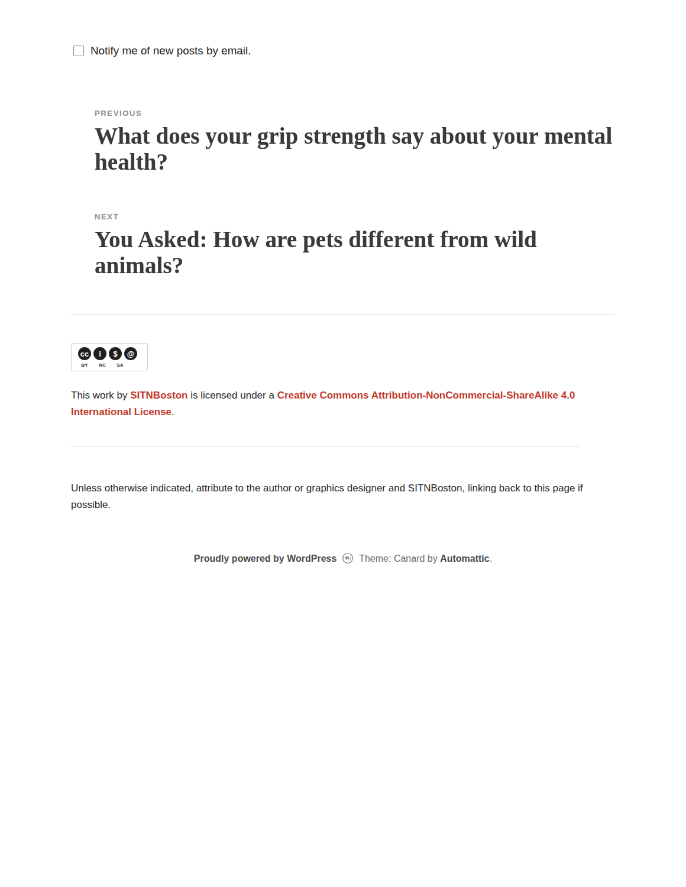Notify me of new posts by email.
Previous
What does your grip strength say about your mental health?
Next
You Asked: How are pets different from wild animals?
cc i $ @ BY NC SA
This work by SITNBoston is licensed under a Creative Commons Attribution-NonCommercial-ShareAlike 4.0 International License.
Unless otherwise indicated, attribute to the author or graphics designer and SITNBoston, linking back to this page if possible.
Proudly powered by WordPress Theme: Canard by Automattic.